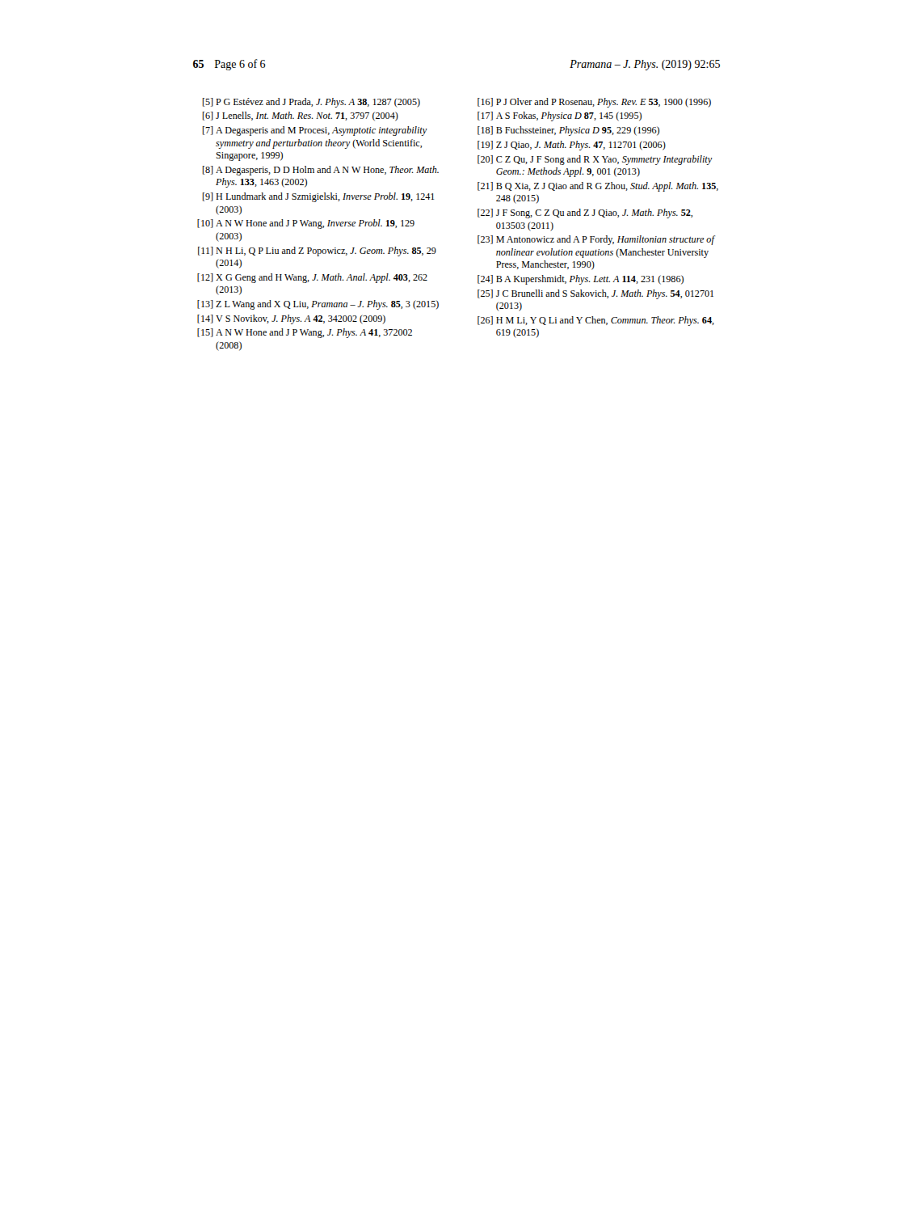65 Page 6 of 6
Pramana – J. Phys. (2019) 92:65
[5] P G Estévez and J Prada, J. Phys. A 38, 1287 (2005)
[6] J Lenells, Int. Math. Res. Not. 71, 3797 (2004)
[7] A Degasperis and M Procesi, Asymptotic integrability symmetry and perturbation theory (World Scientific, Singapore, 1999)
[8] A Degasperis, D D Holm and A N W Hone, Theor. Math. Phys. 133, 1463 (2002)
[9] H Lundmark and J Szmigielski, Inverse Probl. 19, 1241 (2003)
[10] A N W Hone and J P Wang, Inverse Probl. 19, 129 (2003)
[11] N H Li, Q P Liu and Z Popowicz, J. Geom. Phys. 85, 29 (2014)
[12] X G Geng and H Wang, J. Math. Anal. Appl. 403, 262 (2013)
[13] Z L Wang and X Q Liu, Pramana – J. Phys. 85, 3 (2015)
[14] V S Novikov, J. Phys. A 42, 342002 (2009)
[15] A N W Hone and J P Wang, J. Phys. A 41, 372002 (2008)
[16] P J Olver and P Rosenau, Phys. Rev. E 53, 1900 (1996)
[17] A S Fokas, Physica D 87, 145 (1995)
[18] B Fuchssteiner, Physica D 95, 229 (1996)
[19] Z J Qiao, J. Math. Phys. 47, 112701 (2006)
[20] C Z Qu, J F Song and R X Yao, Symmetry Integrability Geom.: Methods Appl. 9, 001 (2013)
[21] B Q Xia, Z J Qiao and R G Zhou, Stud. Appl. Math. 135, 248 (2015)
[22] J F Song, C Z Qu and Z J Qiao, J. Math. Phys. 52, 013503 (2011)
[23] M Antonowicz and A P Fordy, Hamiltonian structure of nonlinear evolution equations (Manchester University Press, Manchester, 1990)
[24] B A Kupershmidt, Phys. Lett. A 114, 231 (1986)
[25] J C Brunelli and S Sakovich, J. Math. Phys. 54, 012701 (2013)
[26] H M Li, Y Q Li and Y Chen, Commun. Theor. Phys. 64, 619 (2015)